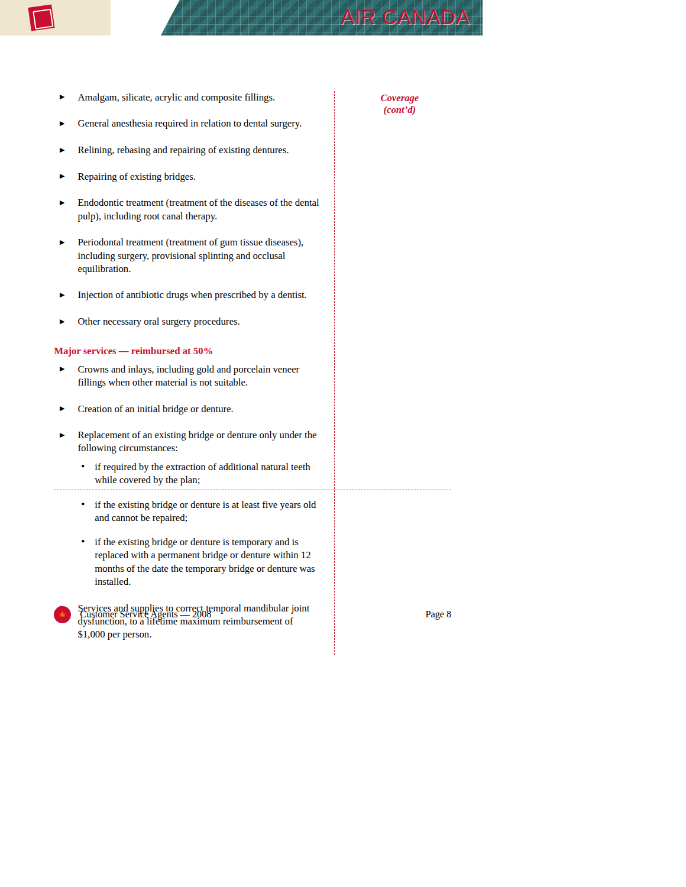AIR CANADA
Amalgam, silicate, acrylic and composite fillings.
General anesthesia required in relation to dental surgery.
Relining, rebasing and repairing of existing dentures.
Repairing of existing bridges.
Endodontic treatment (treatment of the diseases of the dental pulp), including root canal therapy.
Periodontal treatment (treatment of gum tissue diseases), including surgery, provisional splinting and occlusal equilibration.
Injection of antibiotic drugs when prescribed by a dentist.
Other necessary oral surgery procedures.
Major services — reimbursed at 50%
Crowns and inlays, including gold and porcelain veneer fillings when other material is not suitable.
Creation of an initial bridge or denture.
Replacement of an existing bridge or denture only under the following circumstances:
if required by the extraction of additional natural teeth while covered by the plan;
if the existing bridge or denture is at least five years old and cannot be repaired;
if the existing bridge or denture is temporary and is replaced with a permanent bridge or denture within 12 months of the date the temporary bridge or denture was installed.
Services and supplies to correct temporal mandibular joint dysfunction, to a lifetime maximum reimbursement of $1,000 per person.
Coverage
(cont’d)
Customer Service Agents — 2008
Page 8